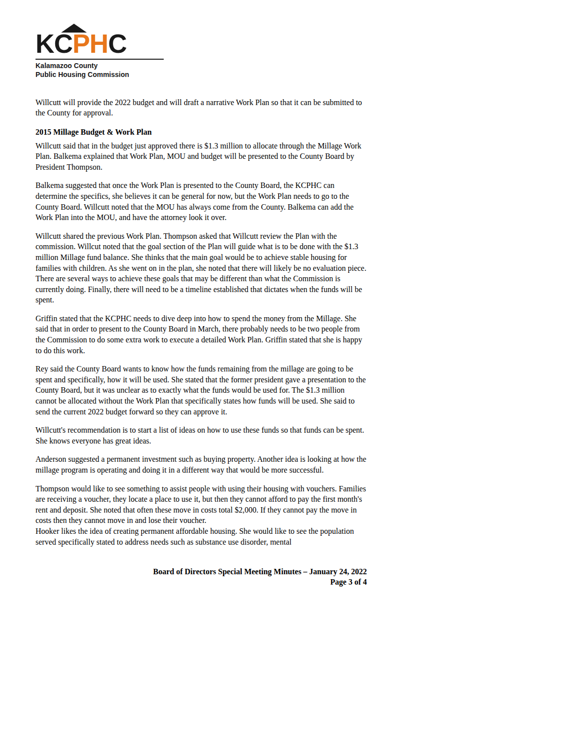KCPHC
Kalamazoo County
Public Housing Commission
Willcutt will provide the 2022 budget and will draft a narrative Work Plan so that it can be submitted to the County for approval.
2015 Millage Budget & Work Plan
Willcutt said that in the budget just approved there is $1.3 million to allocate through the Millage Work Plan. Balkema explained that Work Plan, MOU and budget will be presented to the County Board by President Thompson.
Balkema suggested that once the Work Plan is presented to the County Board, the KCPHC can determine the specifics, she believes it can be general for now, but the Work Plan needs to go to the County Board. Willcutt noted that the MOU has always come from the County. Balkema can add the Work Plan into the MOU, and have the attorney look it over.
Willcutt shared the previous Work Plan. Thompson asked that Willcutt review the Plan with the commission. Willcut noted that the goal section of the Plan will guide what is to be done with the $1.3 million Millage fund balance. She thinks that the main goal would be to achieve stable housing for families with children. As she went on in the plan, she noted that there will likely be no evaluation piece. There are several ways to achieve these goals that may be different than what the Commission is currently doing. Finally, there will need to be a timeline established that dictates when the funds will be spent.
Griffin stated that the KCPHC needs to dive deep into how to spend the money from the Millage. She said that in order to present to the County Board in March, there probably needs to be two people from the Commission to do some extra work to execute a detailed Work Plan. Griffin stated that she is happy to do this work.
Rey said the County Board wants to know how the funds remaining from the millage are going to be spent and specifically, how it will be used. She stated that the former president gave a presentation to the County Board, but it was unclear as to exactly what the funds would be used for. The $1.3 million cannot be allocated without the Work Plan that specifically states how funds will be used. She said to send the current 2022 budget forward so they can approve it.
Willcutt's recommendation is to start a list of ideas on how to use these funds so that funds can be spent. She knows everyone has great ideas.
Anderson suggested a permanent investment such as buying property. Another idea is looking at how the millage program is operating and doing it in a different way that would be more successful.
Thompson would like to see something to assist people with using their housing with vouchers. Families are receiving a voucher, they locate a place to use it, but then they cannot afford to pay the first month's rent and deposit. She noted that often these move in costs total $2,000. If they cannot pay the move in costs then they cannot move in and lose their voucher.
Hooker likes the idea of creating permanent affordable housing. She would like to see the population served specifically stated to address needs such as substance use disorder, mental
Board of Directors Special Meeting Minutes – January 24, 2022
Page 3 of 4